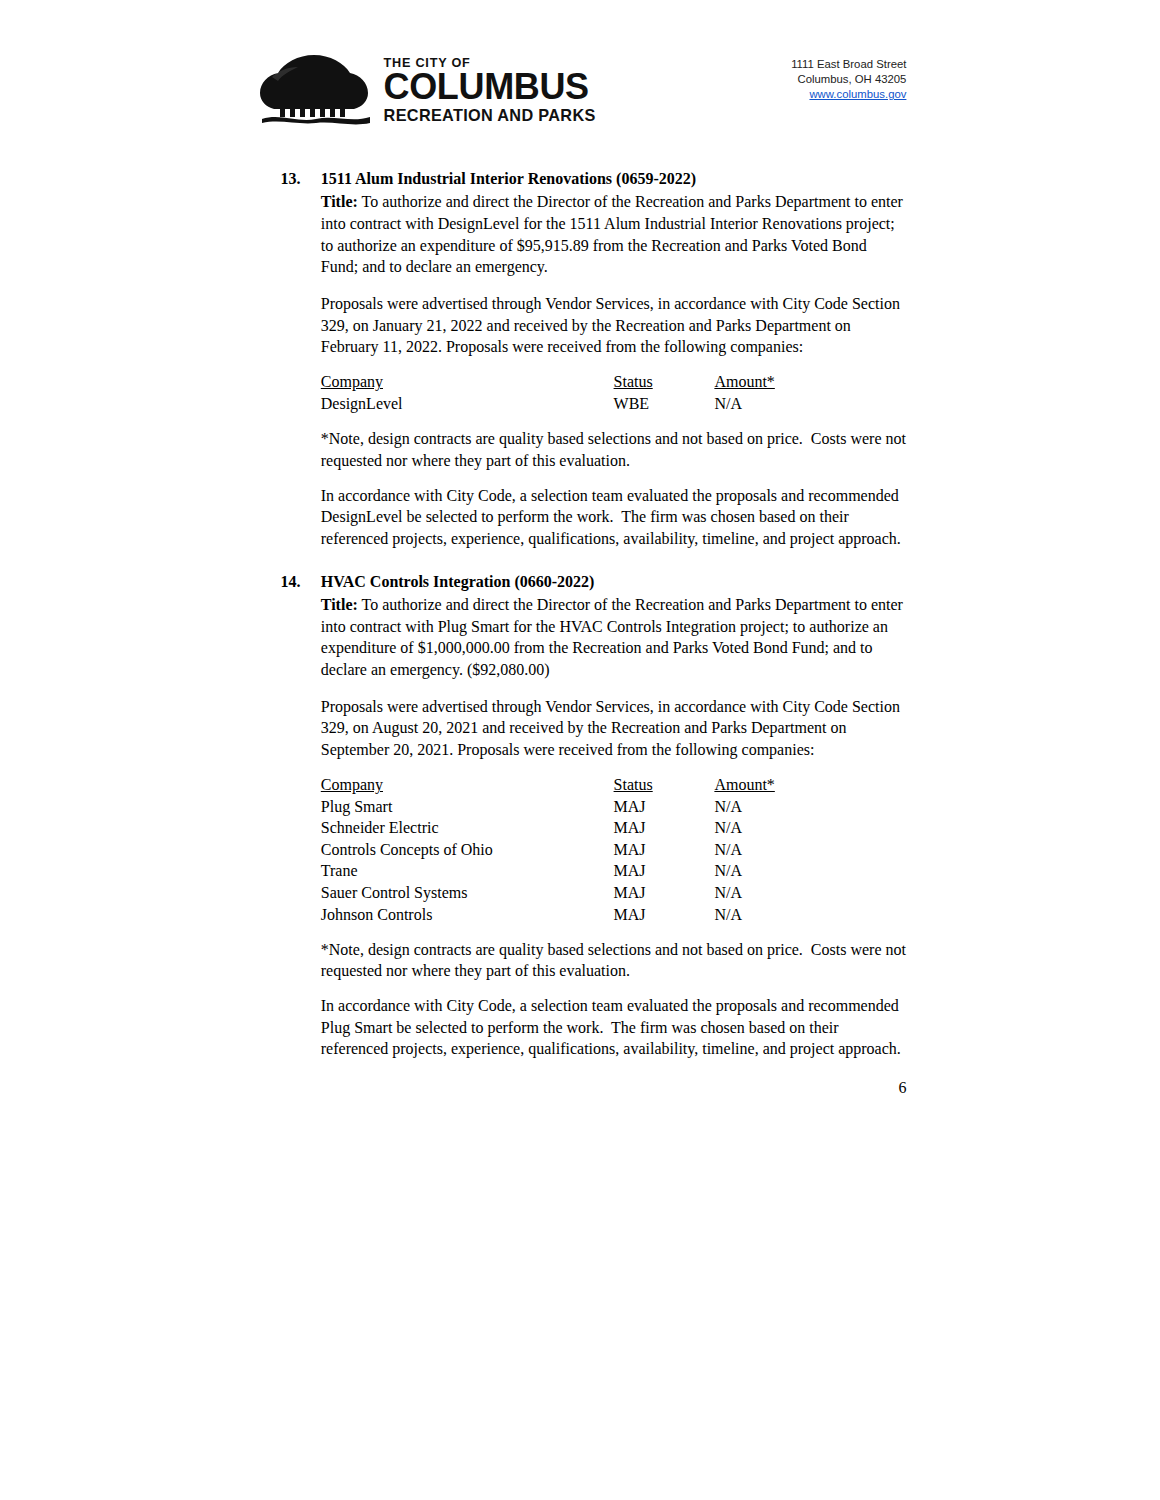THE CITY OF
COLUMBUS
RECREATION AND PARKS
1111 East Broad Street
Columbus, OH 43205
www.columbus.gov
1511 Alum Industrial Interior Renovations (0659-2022)
Title: To authorize and direct the Director of the Recreation and Parks Department to enter into contract with DesignLevel for the 1511 Alum Industrial Interior Renovations project; to authorize an expenditure of $95,915.89 from the Recreation and Parks Voted Bond Fund; and to declare an emergency.
Proposals were advertised through Vendor Services, in accordance with City Code Section 329, on January 21, 2022 and received by the Recreation and Parks Department on February 11, 2022. Proposals were received from the following companies:
| Company | Status | Amount* |
| --- | --- | --- |
| DesignLevel | WBE | N/A |
*Note, design contracts are quality based selections and not based on price. Costs were not requested nor where they part of this evaluation.
In accordance with City Code, a selection team evaluated the proposals and recommended DesignLevel be selected to perform the work. The firm was chosen based on their referenced projects, experience, qualifications, availability, timeline, and project approach.
HVAC Controls Integration (0660-2022)
Title: To authorize and direct the Director of the Recreation and Parks Department to enter into contract with Plug Smart for the HVAC Controls Integration project; to authorize an expenditure of $1,000,000.00 from the Recreation and Parks Voted Bond Fund; and to declare an emergency. ($92,080.00)
Proposals were advertised through Vendor Services, in accordance with City Code Section 329, on August 20, 2021 and received by the Recreation and Parks Department on September 20, 2021. Proposals were received from the following companies:
| Company | Status | Amount* |
| --- | --- | --- |
| Plug Smart | MAJ | N/A |
| Schneider Electric | MAJ | N/A |
| Controls Concepts of Ohio | MAJ | N/A |
| Trane | MAJ | N/A |
| Sauer Control Systems | MAJ | N/A |
| Johnson Controls | MAJ | N/A |
*Note, design contracts are quality based selections and not based on price. Costs were not requested nor where they part of this evaluation.
In accordance with City Code, a selection team evaluated the proposals and recommended Plug Smart be selected to perform the work. The firm was chosen based on their referenced projects, experience, qualifications, availability, timeline, and project approach.
6